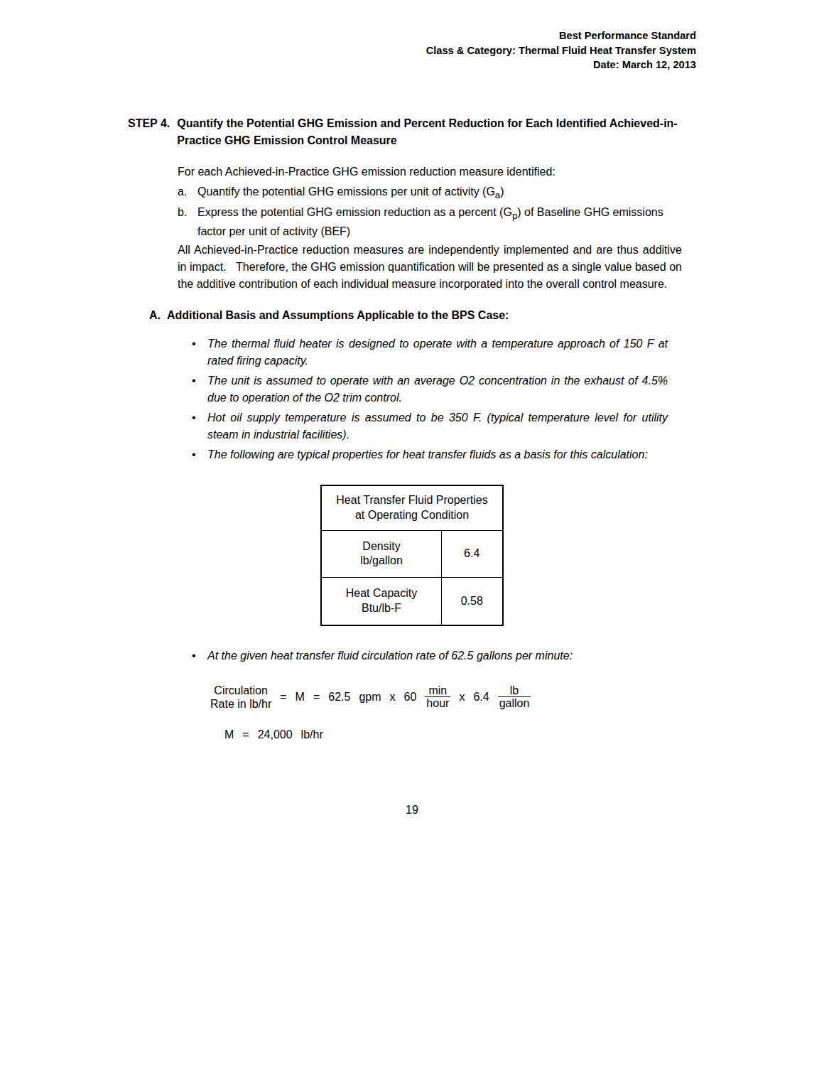Best Performance Standard
Class & Category: Thermal Fluid Heat Transfer System
Date: March 12, 2013
STEP 4.
Quantify the Potential GHG Emission and Percent Reduction for Each Identified Achieved-in-Practice GHG Emission Control Measure
For each Achieved-in-Practice GHG emission reduction measure identified:
a.
Quantify the potential GHG emissions per unit of activity (Ga)
b.
Express the potential GHG emission reduction as a percent (Gp) of Baseline GHG emissions factor per unit of activity (BEF)
All Achieved-in-Practice reduction measures are independently implemented and are thus additive in impact. Therefore, the GHG emission quantification will be presented as a single value based on the additive contribution of each individual measure incorporated into the overall control measure.
A. Additional Basis and Assumptions Applicable to the BPS Case:
•
The thermal fluid heater is designed to operate with a temperature approach of 150 F at rated firing capacity.
•
The unit is assumed to operate with an average O2 concentration in the exhaust of 4.5% due to operation of the O2 trim control.
•
Hot oil supply temperature is assumed to be 350 F. (typical temperature level for utility steam in industrial facilities).
•
The following are typical properties for heat transfer fluids as a basis for this calculation:
| Heat Transfer Fluid Properties at Operating Condition |
| --- |
| Density lb/gallon | 6.4 |
| Heat Capacity Btu/lb-F | 0.58 |
•
At the given heat transfer fluid circulation rate of 62.5 gallons per minute:
| Circulation Rate in lb/hr | = | M | = | 62.5 | gpm | x | 60 | min hour | x | 6.4 | lb gallon |
| M | = | 24,000 | lb/hr |
19